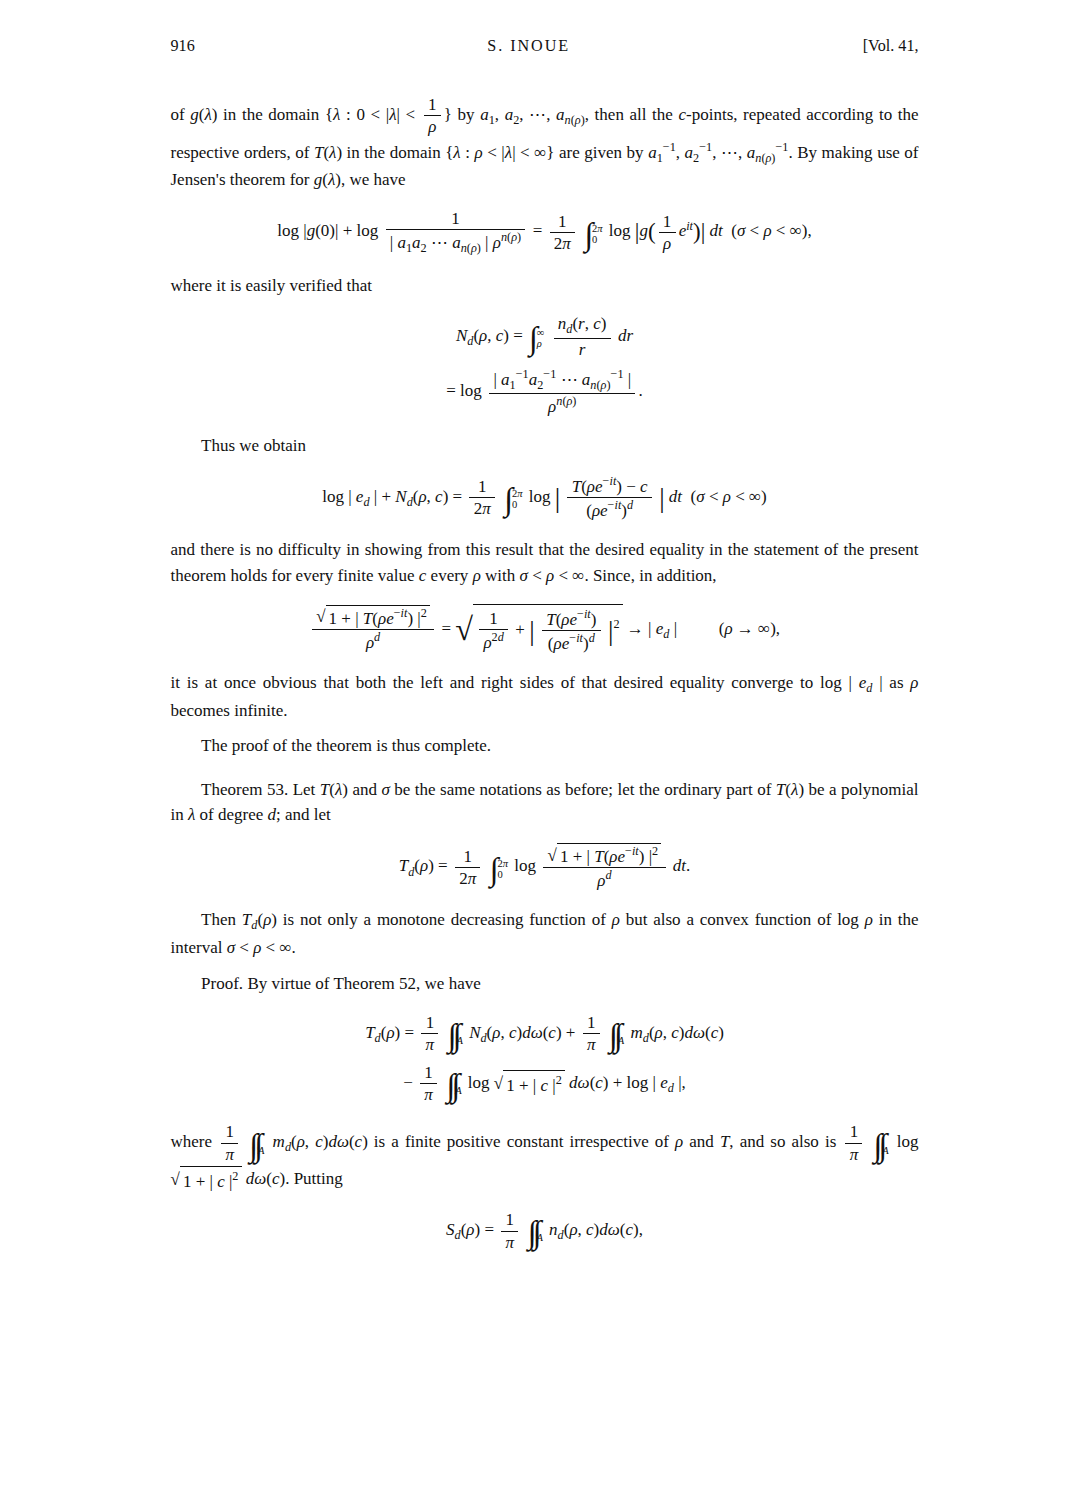916 S. Inoue [Vol. 41,
of g(λ) in the domain {λ : 0 < |λ| < 1 ρ} by a 1, a 2, ⋯, an(ρ), then all the c-points, repeated according to the respective orders, of T(λ) in the domain {λ : ρ < |λ| < ∞} are given by a 1−1, a 2−1, ⋯, an(ρ)−1. By making use of Jensen's theorem for g(λ), we have
log |g(0)| + log 1| a 1 a 2 ⋯ an(ρ) | ρn(ρ) = 12π ∫2π 0 log |g(1 ρ eit)| dt (σ < ρ < ∞),
where it is easily verified that
Nd(ρ, c) = ∫∞ρ nd(r, c) r dr = log | a 1−1 a 2−1 ⋯ an(ρ)−1 |ρn(ρ).
Thus we obtain
log | ed | + Nd(ρ, c) = 12π ∫2π 0 log | T(ρe−it) − c(ρe−it)d | dt (σ < ρ < ∞)
and there is no difficulty in showing from this result that the desired equality in the statement of the present theorem holds for every finite value c every ρ with σ < ρ < ∞. Since, in addition,
√1 + | T(ρe−it) |2 ρd = √ 1 ρ 2d + | T(ρe−it)(ρe−it)d |2 → | ed | (ρ → ∞),
it is at once obvious that both the left and right sides of that desired equality converge to log | ed | as ρ becomes infinite.
The proof of the theorem is thus complete.
Theorem 53. Let T(λ) and σ be the same notations as before; let the ordinary part of T(λ) be a polynomial in λ of degree d; and let
Td(ρ) = 12π ∫2π 0 log √1 + | T(ρe−it) |2 ρd dt.
Then Td(ρ) is not only a monotone decreasing function of ρ but also a convex function of log ρ in the interval σ < ρ < ∞.
Proof. By virtue of Theorem 52, we have
Td(ρ) = 1 π ∫∫ A Nd(ρ, c)dω(c) + 1 π ∫∫ A md(ρ, c)dω(c) − 1 π ∫∫ A log √1 + | c |2 dω(c) + log | ed |,
where 1 π ∫∫ A md(ρ, c)dω(c) is a finite positive constant irrespective of ρ and T, and so also is 1 π ∫∫ A log √1 + | c |2 dω(c). Putting
Sd(ρ) = 1 π ∫∫ A nd(ρ, c)dω(c),